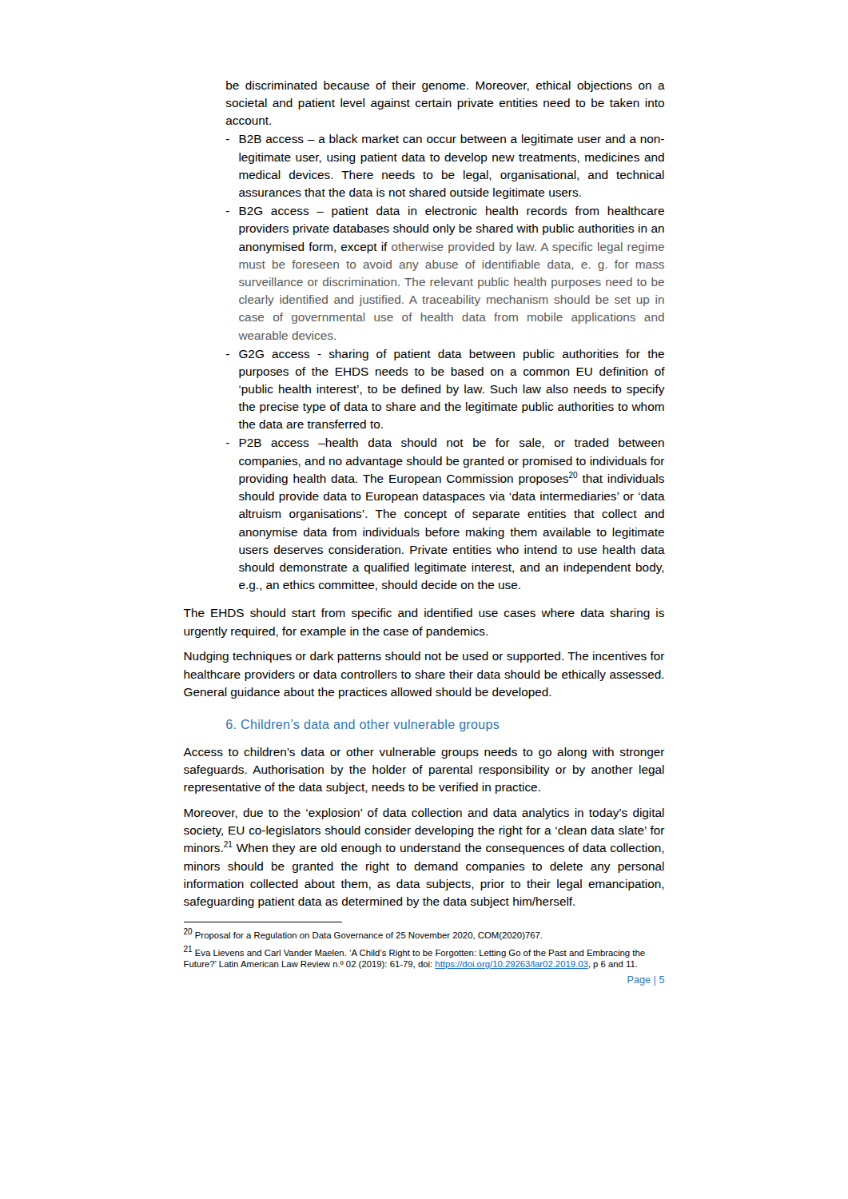be discriminated because of their genome. Moreover, ethical objections on a societal and patient level against certain private entities need to be taken into account.
B2B access – a black market can occur between a legitimate user and a non-legitimate user, using patient data to develop new treatments, medicines and medical devices. There needs to be legal, organisational, and technical assurances that the data is not shared outside legitimate users.
B2G access – patient data in electronic health records from healthcare providers private databases should only be shared with public authorities in an anonymised form, except if otherwise provided by law. A specific legal regime must be foreseen to avoid any abuse of identifiable data, e. g. for mass surveillance or discrimination. The relevant public health purposes need to be clearly identified and justified. A traceability mechanism should be set up in case of governmental use of health data from mobile applications and wearable devices.
G2G access - sharing of patient data between public authorities for the purposes of the EHDS needs to be based on a common EU definition of ‘public health interest’, to be defined by law. Such law also needs to specify the precise type of data to share and the legitimate public authorities to whom the data are transferred to.
P2B access –health data should not be for sale, or traded between companies, and no advantage should be granted or promised to individuals for providing health data. The European Commission proposes20 that individuals should provide data to European dataspaces via ‘data intermediaries’ or ‘data altruism organisations’. The concept of separate entities that collect and anonymise data from individuals before making them available to legitimate users deserves consideration. Private entities who intend to use health data should demonstrate a qualified legitimate interest, and an independent body, e.g., an ethics committee, should decide on the use.
The EHDS should start from specific and identified use cases where data sharing is urgently required, for example in the case of pandemics.
Nudging techniques or dark patterns should not be used or supported. The incentives for healthcare providers or data controllers to share their data should be ethically assessed. General guidance about the practices allowed should be developed.
6. Children’s data and other vulnerable groups
Access to children’s data or other vulnerable groups needs to go along with stronger safeguards. Authorisation by the holder of parental responsibility or by another legal representative of the data subject, needs to be verified in practice.
Moreover, due to the ‘explosion’ of data collection and data analytics in today’s digital society, EU co-legislators should consider developing the right for a ‘clean data slate’ for minors.21 When they are old enough to understand the consequences of data collection, minors should be granted the right to demand companies to delete any personal information collected about them, as data subjects, prior to their legal emancipation, safeguarding patient data as determined by the data subject him/herself.
20 Proposal for a Regulation on Data Governance of 25 November 2020, COM(2020)767.
21 Eva Lievens and Carl Vander Maelen. ‘A Child’s Right to be Forgotten: Letting Go of the Past and Embracing the Future?’ Latin American Law Review n.º 02 (2019): 61-79, doi: https://doi.org/10.29263/lar02.2019.03, p 6 and 11.
Page | 5